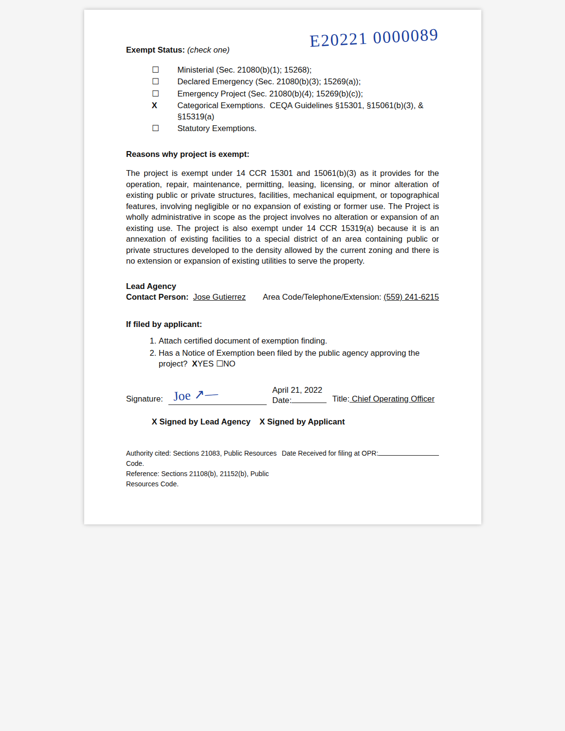E20221 0000089
Exempt Status: (check one)
| ☐ | Ministerial (Sec. 21080(b)(1); 15268); |
| ☐ | Declared Emergency (Sec. 21080(b)(3); 15269(a)); |
| ☐ | Emergency Project (Sec. 21080(b)(4); 15269(b)(c)); |
| X | Categorical Exemptions. CEQA Guidelines §15301, §15061(b)(3), & §15319(a) |
| ☐ | Statutory Exemptions. |
Reasons why project is exempt:
The project is exempt under 14 CCR 15301 and 15061(b)(3) as it provides for the operation, repair, maintenance, permitting, leasing, licensing, or minor alteration of existing public or private structures, facilities, mechanical equipment, or topographical features, involving negligible or no expansion of existing or former use. The Project is wholly administrative in scope as the project involves no alteration or expansion of an existing use. The project is also exempt under 14 CCR 15319(a) because it is an annexation of existing facilities to a special district of an area containing public or private structures developed to the density allowed by the current zoning and there is no extension or expansion of existing utilities to serve the property.
Lead Agency
Contact Person: Jose Gutierrez
Area Code/Telephone/Extension: (559) 241-6215
If filed by applicant:
Attach certified document of exemption finding.
Has a Notice of Exemption been filed by the public agency approving the project? XYES ☐NO
Signature: Joe ↗— April 21, 2022 Date: Title: Chief Operating Officer
X Signed by Lead Agency X Signed by Applicant
Authority cited: Sections 21083, Public Resources Code.
Reference: Sections 21108(b), 21152(b), Public Resources Code.
Date Received for filing at OPR: